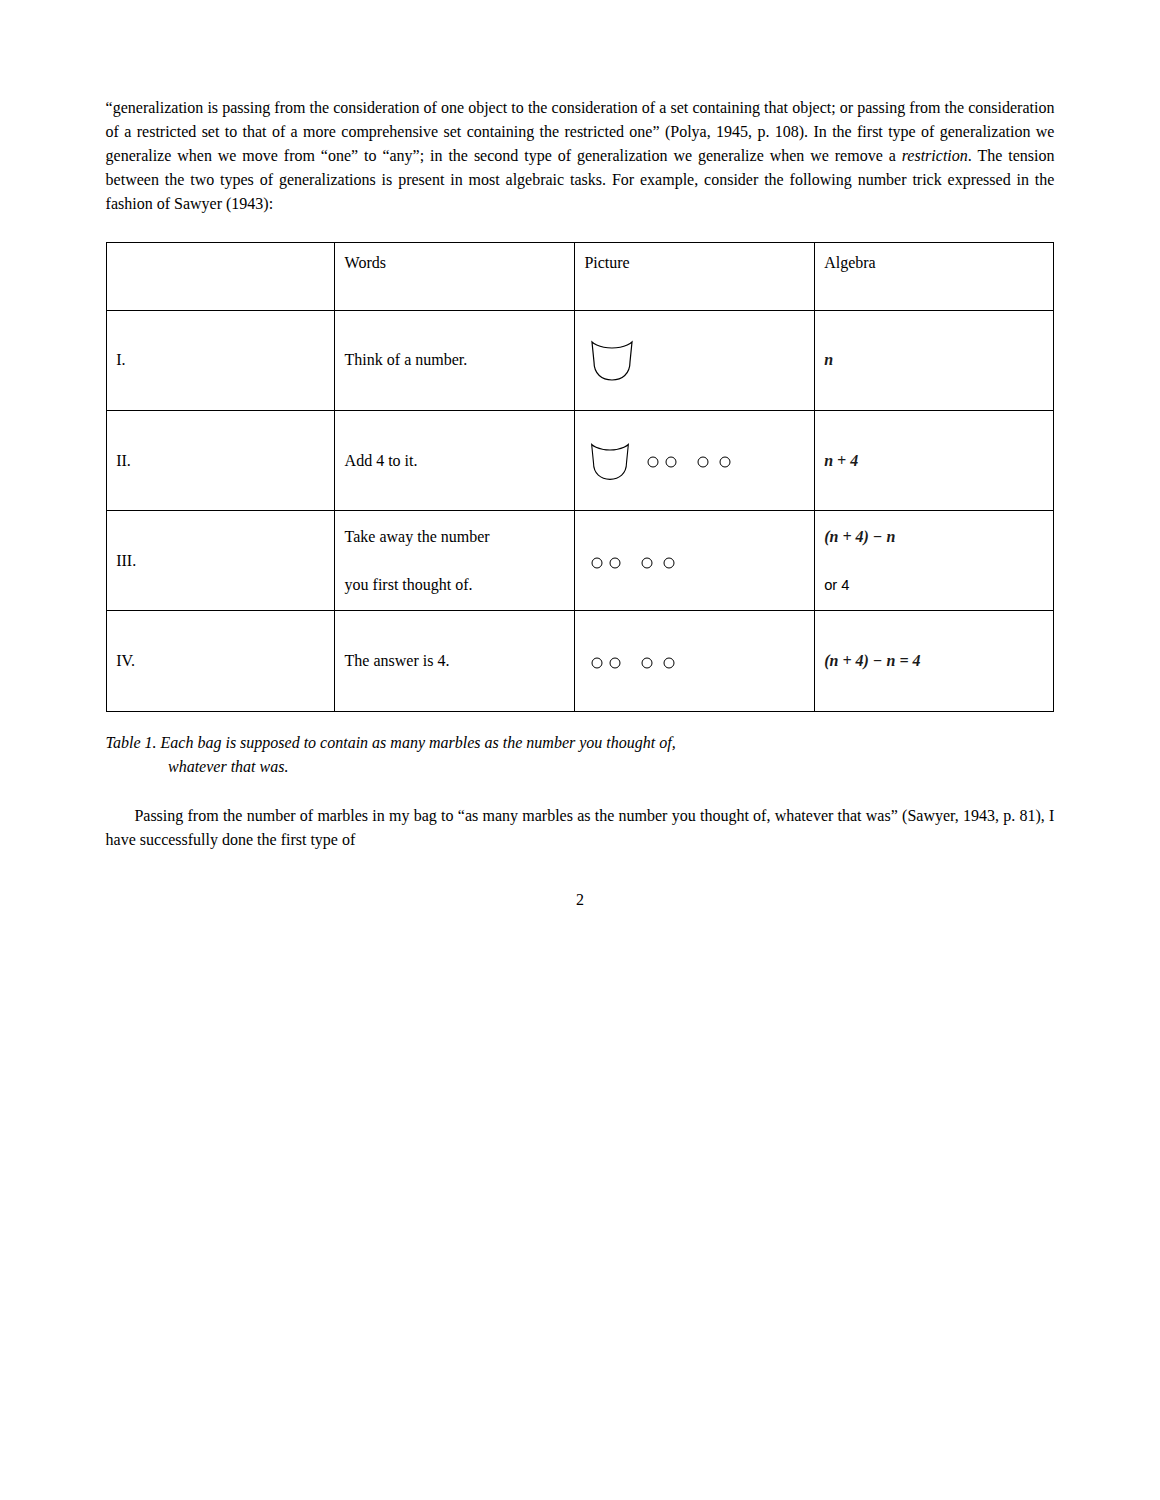“generalization is passing from the consideration of one object to the consideration of a set containing that object; or passing from the consideration of a restricted set to that of a more comprehensive set containing the restricted one” (Polya, 1945, p. 108). In the first type of generalization we generalize when we move from “one” to “any”; in the second type of generalization we generalize when we remove a restriction. The tension between the two types of generalizations is present in most algebraic tasks. For example, consider the following number trick expressed in the fashion of Sawyer (1943):
| | Words | Picture | Algebra |
| I. | Think of a number. | | n |
| II. | Add 4 to it. | | n + 4 |
| III. | Take away the number you first thought of. | | (n + 4) − n or 4 |
| IV. | The answer is 4. | | (n + 4) − n = 4 |
Table 1. Each bag is supposed to contain as many marbles as the number you thought of, whatever that was.
Passing from the number of marbles in my bag to “as many marbles as the number you thought of, whatever that was” (Sawyer, 1943, p. 81), I have successfully done the first type of
2